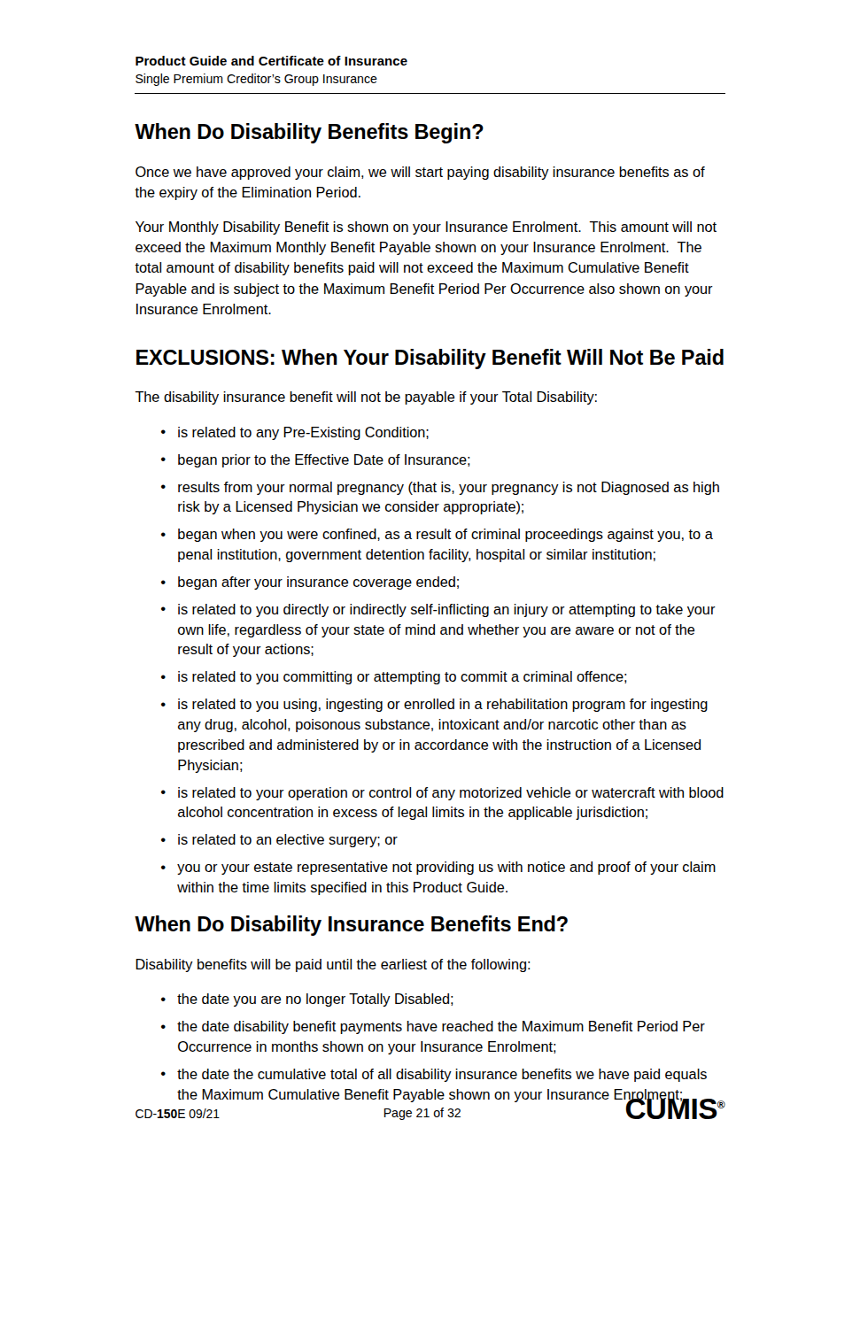Product Guide and Certificate of Insurance
Single Premium Creditor’s Group Insurance
When Do Disability Benefits Begin?
Once we have approved your claim, we will start paying disability insurance benefits as of the expiry of the Elimination Period.
Your Monthly Disability Benefit is shown on your Insurance Enrolment. This amount will not exceed the Maximum Monthly Benefit Payable shown on your Insurance Enrolment. The total amount of disability benefits paid will not exceed the Maximum Cumulative Benefit Payable and is subject to the Maximum Benefit Period Per Occurrence also shown on your Insurance Enrolment.
EXCLUSIONS: When Your Disability Benefit Will Not Be Paid
The disability insurance benefit will not be payable if your Total Disability:
is related to any Pre-Existing Condition;
began prior to the Effective Date of Insurance;
results from your normal pregnancy (that is, your pregnancy is not Diagnosed as high risk by a Licensed Physician we consider appropriate);
began when you were confined, as a result of criminal proceedings against you, to a penal institution, government detention facility, hospital or similar institution;
began after your insurance coverage ended;
is related to you directly or indirectly self-inflicting an injury or attempting to take your own life, regardless of your state of mind and whether you are aware or not of the result of your actions;
is related to you committing or attempting to commit a criminal offence;
is related to you using, ingesting or enrolled in a rehabilitation program for ingesting any drug, alcohol, poisonous substance, intoxicant and/or narcotic other than as prescribed and administered by or in accordance with the instruction of a Licensed Physician;
is related to your operation or control of any motorized vehicle or watercraft with blood alcohol concentration in excess of legal limits in the applicable jurisdiction;
is related to an elective surgery; or
you or your estate representative not providing us with notice and proof of your claim within the time limits specified in this Product Guide.
When Do Disability Insurance Benefits End?
Disability benefits will be paid until the earliest of the following:
the date you are no longer Totally Disabled;
the date disability benefit payments have reached the Maximum Benefit Period Per Occurrence in months shown on your Insurance Enrolment;
the date the cumulative total of all disability insurance benefits we have paid equals the Maximum Cumulative Benefit Payable shown on your Insurance Enrolment;
CD-150 E 09/21
Page 21 of 32
CUMIS®